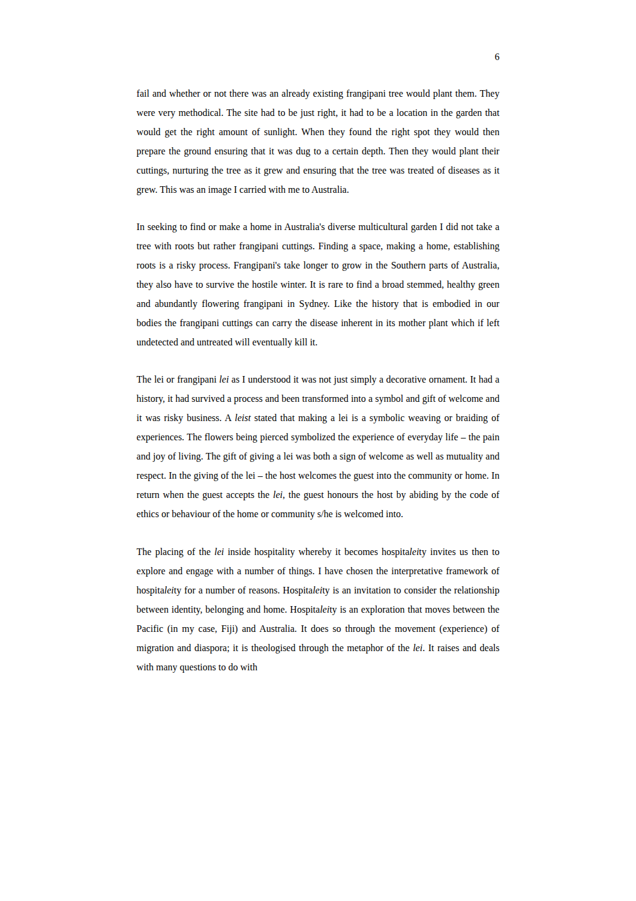6
fail and whether or not there was an already existing frangipani tree would plant them. They were very methodical. The site had to be just right, it had to be a location in the garden that would get the right amount of sunlight. When they found the right spot they would then prepare the ground ensuring that it was dug to a certain depth. Then they would plant their cuttings, nurturing the tree as it grew and ensuring that the tree was treated of diseases as it grew. This was an image I carried with me to Australia.
In seeking to find or make a home in Australia's diverse multicultural garden I did not take a tree with roots but rather frangipani cuttings. Finding a space, making a home, establishing roots is a risky process. Frangipani's take longer to grow in the Southern parts of Australia, they also have to survive the hostile winter. It is rare to find a broad stemmed, healthy green and abundantly flowering frangipani in Sydney. Like the history that is embodied in our bodies the frangipani cuttings can carry the disease inherent in its mother plant which if left undetected and untreated will eventually kill it.
The lei or frangipani lei as I understood it was not just simply a decorative ornament. It had a history, it had survived a process and been transformed into a symbol and gift of welcome and it was risky business. A leist stated that making a lei is a symbolic weaving or braiding of experiences. The flowers being pierced symbolized the experience of everyday life – the pain and joy of living. The gift of giving a lei was both a sign of welcome as well as mutuality and respect. In the giving of the lei – the host welcomes the guest into the community or home. In return when the guest accepts the lei, the guest honours the host by abiding by the code of ethics or behaviour of the home or community s/he is welcomed into.
The placing of the lei inside hospitality whereby it becomes hospitaleity invites us then to explore and engage with a number of things. I have chosen the interpretative framework of hospitaleity for a number of reasons. Hospitaleity is an invitation to consider the relationship between identity, belonging and home. Hospitaleity is an exploration that moves between the Pacific (in my case, Fiji) and Australia. It does so through the movement (experience) of migration and diaspora; it is theologised through the metaphor of the lei. It raises and deals with many questions to do with